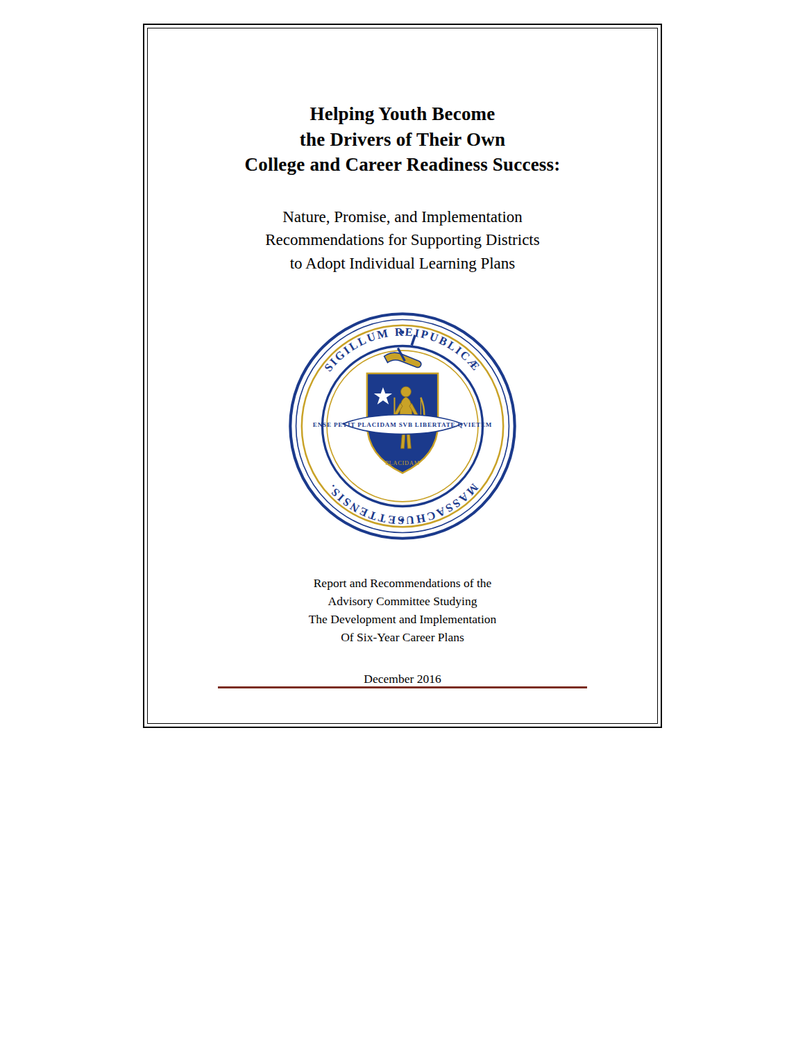Helping Youth Become
the Drivers of Their Own
College and Career Readiness Success:
Nature, Promise, and Implementation
Recommendations for Supporting Districts
to Adopt Individual Learning Plans
SIGILLUM REIPUBLICÆ MASSACHUSETTENSIS. ENSE PETIT PLACIDAM SVB LIBERTATE QVIETEM PLACIDAM
Report and Recommendations of the
Advisory Committee Studying
The Development and Implementation
Of Six-Year Career Plans
December 2016